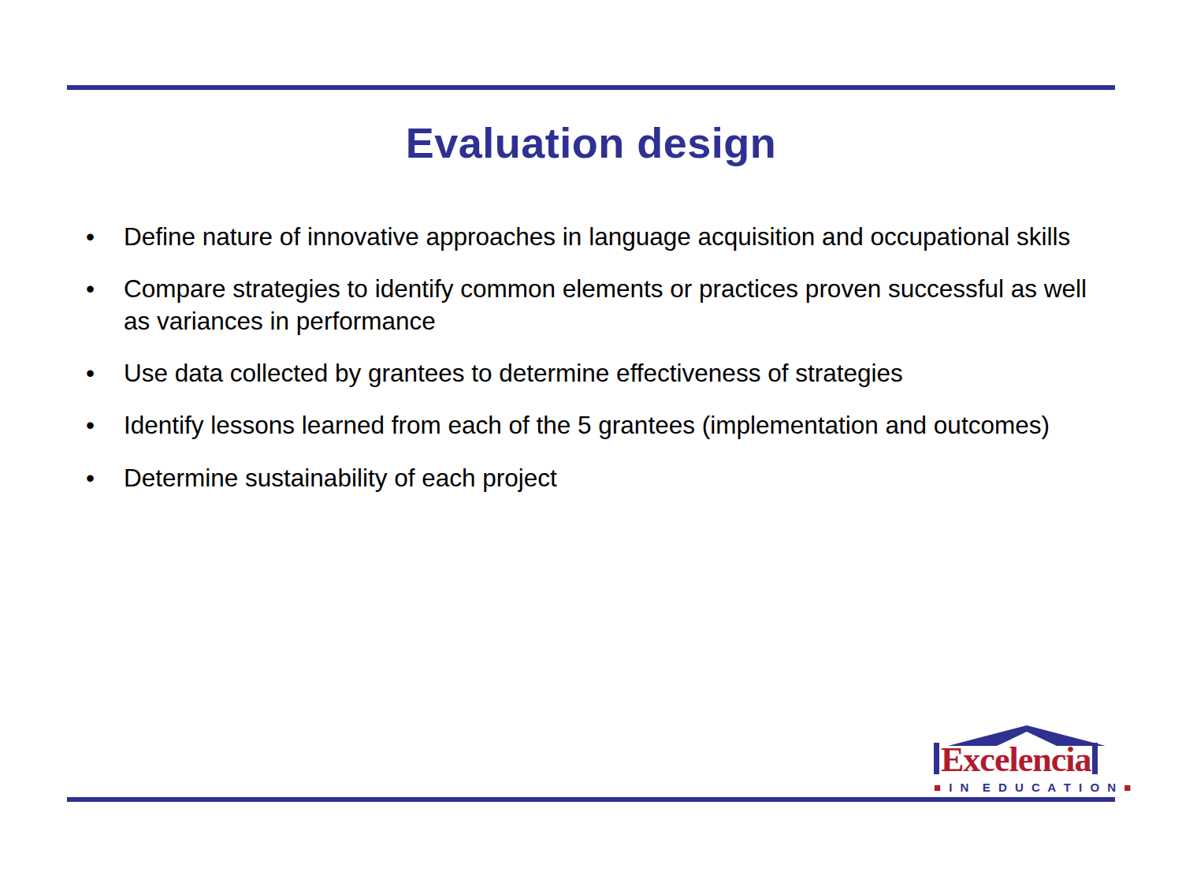Evaluation design
Define nature of innovative approaches in language acquisition and occupational skills
Compare strategies to identify common elements or practices proven successful as well as variances in performance
Use data collected by grantees to determine effectiveness of strategies
Identify lessons learned from each of the 5 grantees (implementation and outcomes)
Determine sustainability of each project
Excelencia
■ I N E D U C A T I O N ■